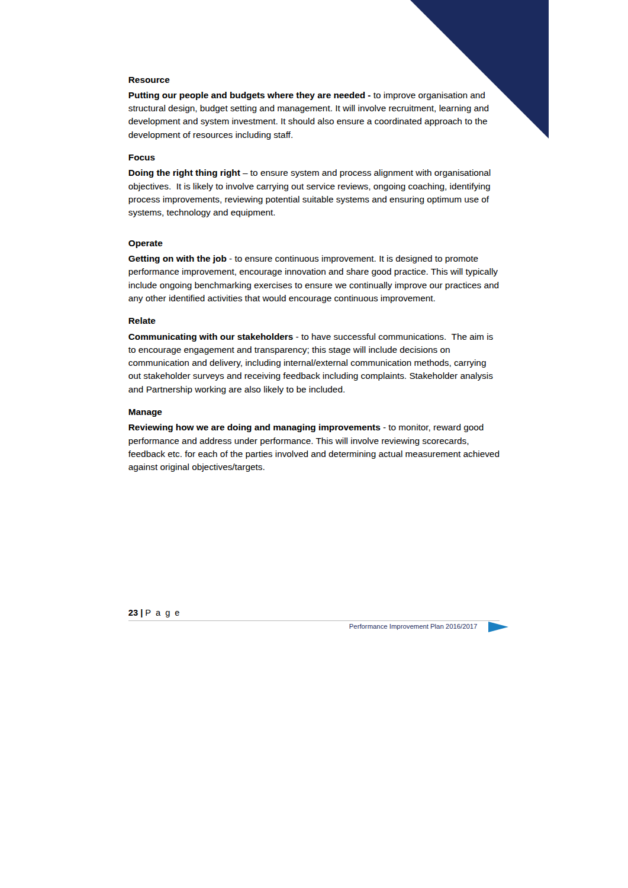Resource
Putting our people and budgets where they are needed - to improve organisation and structural design, budget setting and management. It will involve recruitment, learning and development and system investment. It should also ensure a coordinated approach to the development of resources including staff.
Focus
Doing the right thing right – to ensure system and process alignment with organisational objectives. It is likely to involve carrying out service reviews, ongoing coaching, identifying process improvements, reviewing potential suitable systems and ensuring optimum use of systems, technology and equipment.
Operate
Getting on with the job - to ensure continuous improvement. It is designed to promote performance improvement, encourage innovation and share good practice. This will typically include ongoing benchmarking exercises to ensure we continually improve our practices and any other identified activities that would encourage continuous improvement.
Relate
Communicating with our stakeholders - to have successful communications. The aim is to encourage engagement and transparency; this stage will include decisions on communication and delivery, including internal/external communication methods, carrying out stakeholder surveys and receiving feedback including complaints. Stakeholder analysis and Partnership working are also likely to be included.
Manage
Reviewing how we are doing and managing improvements - to monitor, reward good performance and address under performance. This will involve reviewing scorecards, feedback etc. for each of the parties involved and determining actual measurement achieved against original objectives/targets.
23 | P a g e
Performance Improvement Plan 2016/2017